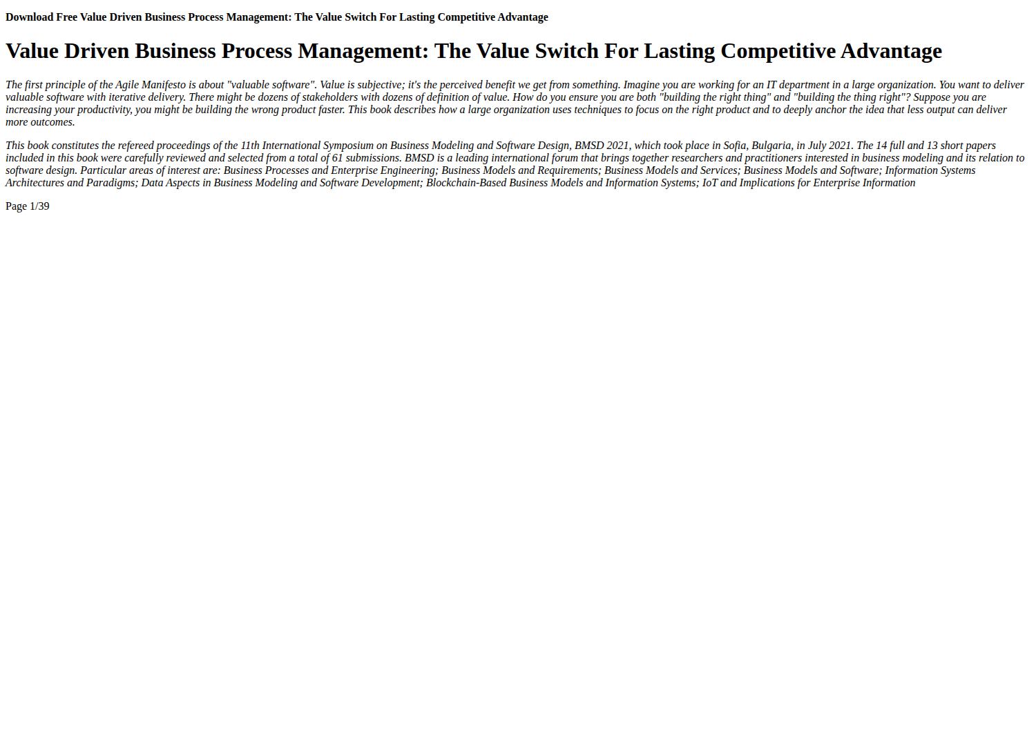Download Free Value Driven Business Process Management: The Value Switch For Lasting Competitive Advantage
Value Driven Business Process Management: The Value Switch For Lasting Competitive Advantage
The first principle of the Agile Manifesto is about "valuable software". Value is subjective; it's the perceived benefit we get from something. Imagine you are working for an IT department in a large organization. You want to deliver valuable software with iterative delivery. There might be dozens of stakeholders with dozens of definition of value. How do you ensure you are both "building the right thing" and "building the thing right"? Suppose you are increasing your productivity, you might be building the wrong product faster. This book describes how a large organization uses techniques to focus on the right product and to deeply anchor the idea that less output can deliver more outcomes.
This book constitutes the refereed proceedings of the 11th International Symposium on Business Modeling and Software Design, BMSD 2021, which took place in Sofia, Bulgaria, in July 2021. The 14 full and 13 short papers included in this book were carefully reviewed and selected from a total of 61 submissions. BMSD is a leading international forum that brings together researchers and practitioners interested in business modeling and its relation to software design. Particular areas of interest are: Business Processes and Enterprise Engineering; Business Models and Requirements; Business Models and Services; Business Models and Software; Information Systems Architectures and Paradigms; Data Aspects in Business Modeling and Software Development; Blockchain-Based Business Models and Information Systems; IoT and Implications for Enterprise Information
Page 1/39